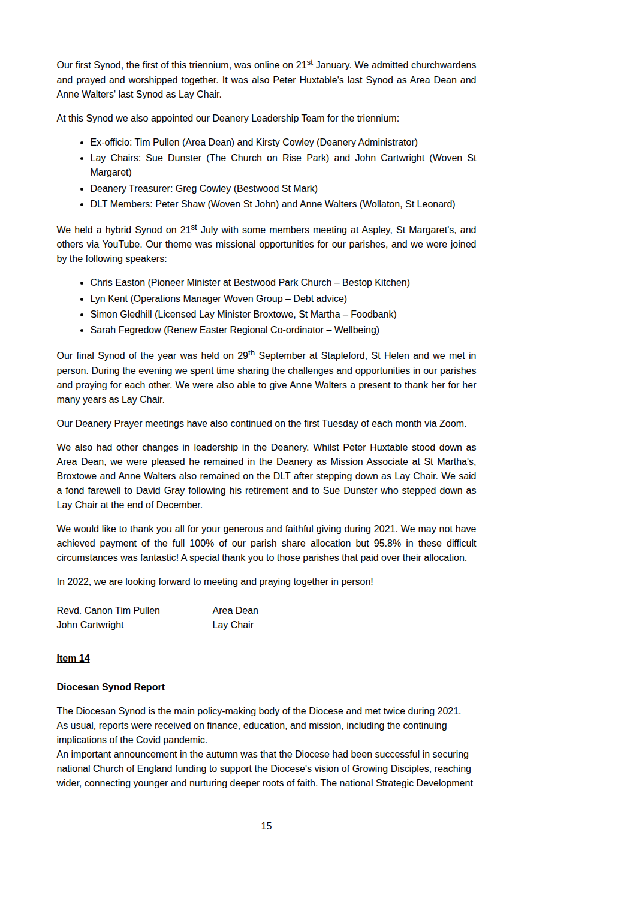Our first Synod, the first of this triennium, was online on 21st January. We admitted churchwardens and prayed and worshipped together. It was also Peter Huxtable's last Synod as Area Dean and Anne Walters' last Synod as Lay Chair.
At this Synod we also appointed our Deanery Leadership Team for the triennium:
Ex-officio: Tim Pullen (Area Dean) and Kirsty Cowley (Deanery Administrator)
Lay Chairs: Sue Dunster (The Church on Rise Park) and John Cartwright (Woven St Margaret)
Deanery Treasurer: Greg Cowley (Bestwood St Mark)
DLT Members: Peter Shaw (Woven St John) and Anne Walters (Wollaton, St Leonard)
We held a hybrid Synod on 21st July with some members meeting at Aspley, St Margaret's, and others via YouTube. Our theme was missional opportunities for our parishes, and we were joined by the following speakers:
Chris Easton (Pioneer Minister at Bestwood Park Church – Bestop Kitchen)
Lyn Kent (Operations Manager Woven Group – Debt advice)
Simon Gledhill (Licensed Lay Minister Broxtowe, St Martha – Foodbank)
Sarah Fegredow (Renew Easter Regional Co-ordinator – Wellbeing)
Our final Synod of the year was held on 29th September at Stapleford, St Helen and we met in person. During the evening we spent time sharing the challenges and opportunities in our parishes and praying for each other. We were also able to give Anne Walters a present to thank her for her many years as Lay Chair.
Our Deanery Prayer meetings have also continued on the first Tuesday of each month via Zoom.
We also had other changes in leadership in the Deanery. Whilst Peter Huxtable stood down as Area Dean, we were pleased he remained in the Deanery as Mission Associate at St Martha's, Broxtowe and Anne Walters also remained on the DLT after stepping down as Lay Chair. We said a fond farewell to David Gray following his retirement and to Sue Dunster who stepped down as Lay Chair at the end of December.
We would like to thank you all for your generous and faithful giving during 2021. We may not have achieved payment of the full 100% of our parish share allocation but 95.8% in these difficult circumstances was fantastic! A special thank you to those parishes that paid over their allocation.
In 2022, we are looking forward to meeting and praying together in person!
Revd. Canon Tim Pullen Area Dean John Cartwright Lay Chair
Item 14
Diocesan Synod Report
The Diocesan Synod is the main policy-making body of the Diocese and met twice during 2021.
As usual, reports were received on finance, education, and mission, including the continuing implications of the Covid pandemic.
An important announcement in the autumn was that the Diocese had been successful in securing national Church of England funding to support the Diocese's vision of Growing Disciples, reaching wider, connecting younger and nurturing deeper roots of faith. The national Strategic Development
15